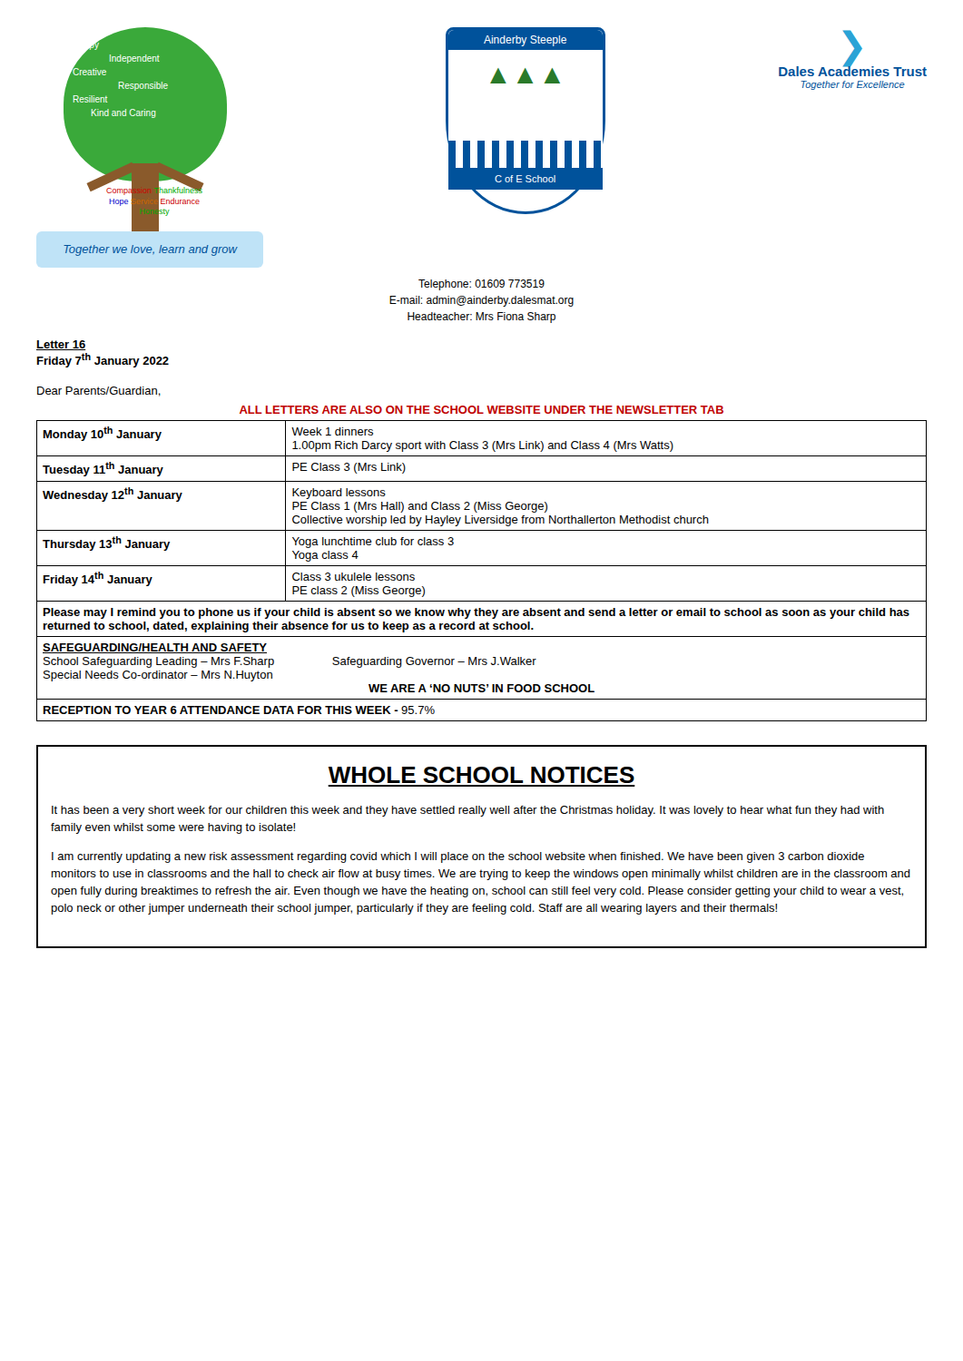Happy
Independent
Creative
Responsible
Resilient
Kind and Caring
Compassion Thankfulness
Hope Service Endurance
Honesty
Together we love, learn and grow
Ainderby Steeple
▲▲▲
C of E School
❯
Dales Academies Trust
Together for Excellence
Telephone: 01609 773519
E-mail: admin@ainderby.dalesmat.org
Headteacher: Mrs Fiona Sharp
Letter 16
Friday 7th January 2022
Dear Parents/Guardian,
ALL LETTERS ARE ALSO ON THE SCHOOL WEBSITE UNDER THE NEWSLETTER TAB
| Monday 10 th January | Week 1 dinners 1.00pm Rich Darcy sport with Class 3 (Mrs Link) and Class 4 (Mrs Watts) |
| Tuesday 11 th January | PE Class 3 (Mrs Link) |
| Wednesday 12 th January | Keyboard lessons PE Class 1 (Mrs Hall) and Class 2 (Miss George) Collective worship led by Hayley Liversidge from Northallerton Methodist church |
| Thursday 13 th January | Yoga lunchtime club for class 3 Yoga class 4 |
| Friday 14 th January | Class 3 ukulele lessons PE class 2 (Miss George) |
| Please may I remind you to phone us if your child is absent so we know why they are absent and send a letter or email to school as soon as your child has returned to school, dated, explaining their absence for us to keep as a record at school. |
| SAFEGUARDING/HEALTH AND SAFETY School Safeguarding Leading – Mrs F.Sharp Safeguarding Governor – Mrs J.Walker Special Needs Co-ordinator – Mrs N.Huyton WE ARE A ‘NO NUTS’ IN FOOD SCHOOL |
| RECEPTION TO YEAR 6 ATTENDANCE DATA FOR THIS WEEK - 95.7% |
WHOLE SCHOOL NOTICES
It has been a very short week for our children this week and they have settled really well after the Christmas holiday. It was lovely to hear what fun they had with family even whilst some were having to isolate!
I am currently updating a new risk assessment regarding covid which I will place on the school website when finished. We have been given 3 carbon dioxide monitors to use in classrooms and the hall to check air flow at busy times. We are trying to keep the windows open minimally whilst children are in the classroom and open fully during breaktimes to refresh the air. Even though we have the heating on, school can still feel very cold. Please consider getting your child to wear a vest, polo neck or other jumper underneath their school jumper, particularly if they are feeling cold. Staff are all wearing layers and their thermals!